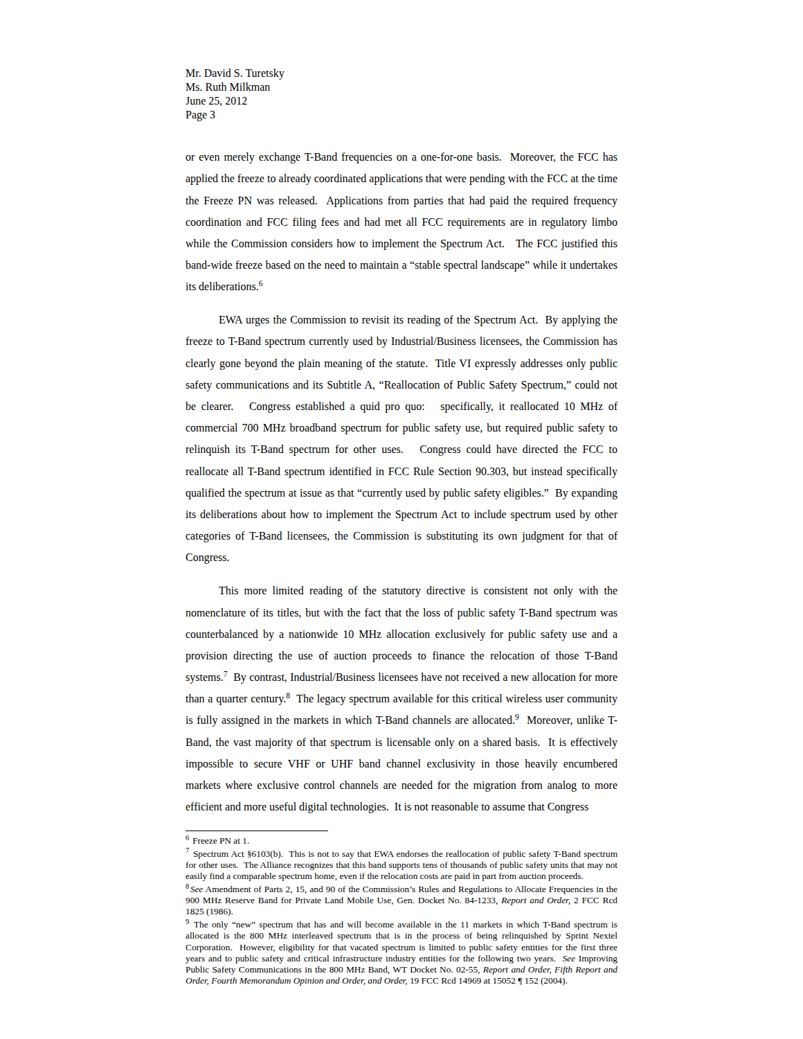Mr. David S. Turetsky
Ms. Ruth Milkman
June 25, 2012
Page 3
or even merely exchange T-Band frequencies on a one-for-one basis. Moreover, the FCC has applied the freeze to already coordinated applications that were pending with the FCC at the time the Freeze PN was released. Applications from parties that had paid the required frequency coordination and FCC filing fees and had met all FCC requirements are in regulatory limbo while the Commission considers how to implement the Spectrum Act. The FCC justified this band-wide freeze based on the need to maintain a “stable spectral landscape” while it undertakes its deliberations.6
EWA urges the Commission to revisit its reading of the Spectrum Act. By applying the freeze to T-Band spectrum currently used by Industrial/Business licensees, the Commission has clearly gone beyond the plain meaning of the statute. Title VI expressly addresses only public safety communications and its Subtitle A, “Reallocation of Public Safety Spectrum,” could not be clearer. Congress established a quid pro quo: specifically, it reallocated 10 MHz of commercial 700 MHz broadband spectrum for public safety use, but required public safety to relinquish its T-Band spectrum for other uses. Congress could have directed the FCC to reallocate all T-Band spectrum identified in FCC Rule Section 90.303, but instead specifically qualified the spectrum at issue as that “currently used by public safety eligibles.” By expanding its deliberations about how to implement the Spectrum Act to include spectrum used by other categories of T-Band licensees, the Commission is substituting its own judgment for that of Congress.
This more limited reading of the statutory directive is consistent not only with the nomenclature of its titles, but with the fact that the loss of public safety T-Band spectrum was counterbalanced by a nationwide 10 MHz allocation exclusively for public safety use and a provision directing the use of auction proceeds to finance the relocation of those T-Band systems.7 By contrast, Industrial/Business licensees have not received a new allocation for more than a quarter century.8 The legacy spectrum available for this critical wireless user community is fully assigned in the markets in which T-Band channels are allocated.9 Moreover, unlike T-Band, the vast majority of that spectrum is licensable only on a shared basis. It is effectively impossible to secure VHF or UHF band channel exclusivity in those heavily encumbered markets where exclusive control channels are needed for the migration from analog to more efficient and more useful digital technologies. It is not reasonable to assume that Congress
6 Freeze PN at 1.
7 Spectrum Act §6103(b). This is not to say that EWA endorses the reallocation of public safety T-Band spectrum for other uses. The Alliance recognizes that this band supports tens of thousands of public safety units that may not easily find a comparable spectrum home, even if the relocation costs are paid in part from auction proceeds.
8 See Amendment of Parts 2, 15, and 90 of the Commission’s Rules and Regulations to Allocate Frequencies in the 900 MHz Reserve Band for Private Land Mobile Use, Gen. Docket No. 84-1233, Report and Order, 2 FCC Rcd 1825 (1986).
9 The only “new” spectrum that has and will become available in the 11 markets in which T-Band spectrum is allocated is the 800 MHz interleaved spectrum that is in the process of being relinquished by Sprint Nextel Corporation. However, eligibility for that vacated spectrum is limited to public safety entities for the first three years and to public safety and critical infrastructure industry entities for the following two years. See Improving Public Safety Communications in the 800 MHz Band, WT Docket No. 02-55, Report and Order, Fifth Report and Order, Fourth Memorandum Opinion and Order, and Order, 19 FCC Rcd 14969 at 15052 ¶ 152 (2004).